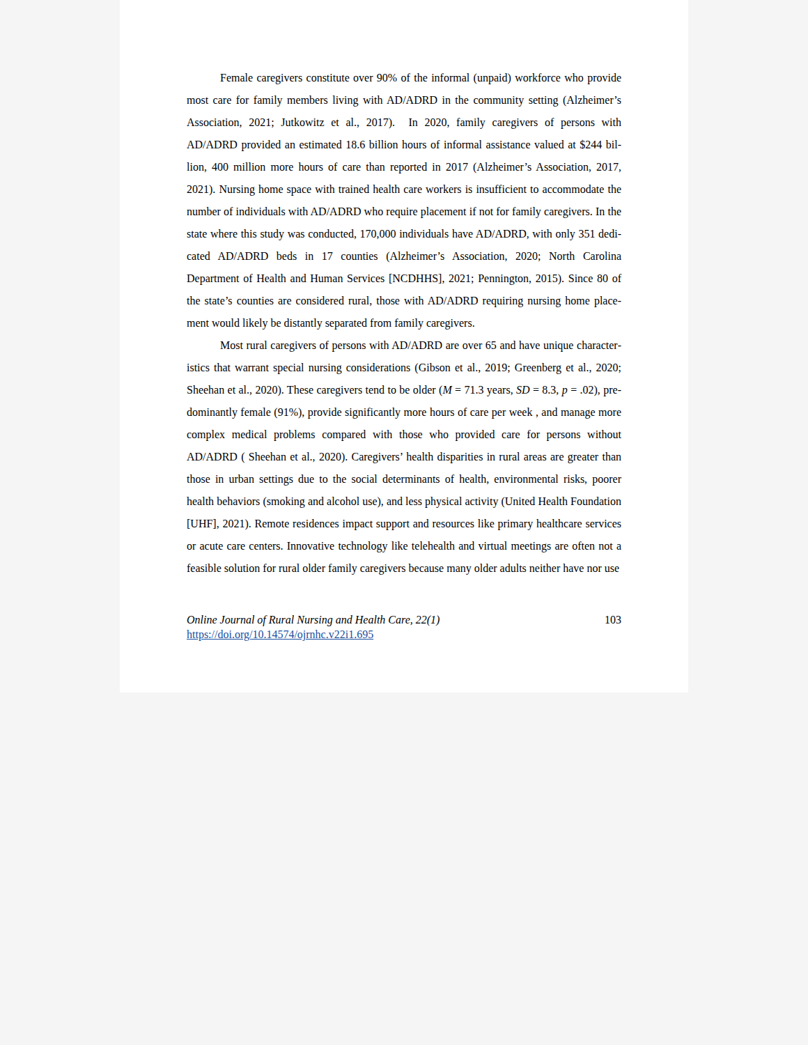Female caregivers constitute over 90% of the informal (unpaid) workforce who provide most care for family members living with AD/ADRD in the community setting (Alzheimer’s Association, 2021; Jutkowitz et al., 2017). In 2020, family caregivers of persons with AD/ADRD provided an estimated 18.6 billion hours of informal assistance valued at $244 billion, 400 million more hours of care than reported in 2017 (Alzheimer’s Association, 2017, 2021). Nursing home space with trained health care workers is insufficient to accommodate the number of individuals with AD/ADRD who require placement if not for family caregivers. In the state where this study was conducted, 170,000 individuals have AD/ADRD, with only 351 dedicated AD/ADRD beds in 17 counties (Alzheimer’s Association, 2020; North Carolina Department of Health and Human Services [NCDHHS], 2021; Pennington, 2015). Since 80 of the state’s counties are considered rural, those with AD/ADRD requiring nursing home placement would likely be distantly separated from family caregivers.
Most rural caregivers of persons with AD/ADRD are over 65 and have unique characteristics that warrant special nursing considerations (Gibson et al., 2019; Greenberg et al., 2020; Sheehan et al., 2020). These caregivers tend to be older (M = 71.3 years, SD = 8.3, p = .02), predominantly female (91%), provide significantly more hours of care per week , and manage more complex medical problems compared with those who provided care for persons without AD/ADRD ( Sheehan et al., 2020). Caregivers’ health disparities in rural areas are greater than those in urban settings due to the social determinants of health, environmental risks, poorer health behaviors (smoking and alcohol use), and less physical activity (United Health Foundation [UHF], 2021). Remote residences impact support and resources like primary healthcare services or acute care centers. Innovative technology like telehealth and virtual meetings are often not a feasible solution for rural older family caregivers because many older adults neither have nor use
Online Journal of Rural Nursing and Health Care, 22(1)
https://doi.org/10.14574/ojrnhc.v22i1.695
103